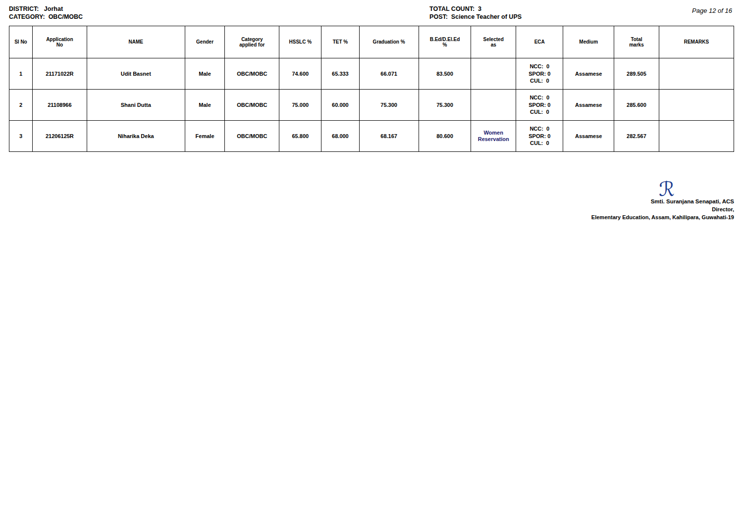Page 12 of 16
| DISTRICT: Jorhat | TOTAL COUNT: 3 |
| CATEGORY: OBC/MOBC | POST: Science Teacher of UPS |
| Sl No | Application No | NAME | Gender | Category applied for | HSSLC % | TET % | Graduation % | B.Ed/D.El.Ed % | Selected as | ECA | Medium | Total marks | REMARKS |
| --- | --- | --- | --- | --- | --- | --- | --- | --- | --- | --- | --- | --- | --- |
| 1 | 21171022R | Udit Basnet | Male | OBC/MOBC | 74.600 | 65.333 | 66.071 | 83.500 | | NCC: 0 SPOR: 0 CUL: 0 | Assamese | 289.505 | |
| 2 | 21108966 | Shani Dutta | Male | OBC/MOBC | 75.000 | 60.000 | 75.300 | 75.300 | | NCC: 0 SPOR: 0 CUL: 0 | Assamese | 285.600 | |
| 3 | 21206125R | Niharika Deka | Female | OBC/MOBC | 65.800 | 68.000 | 68.167 | 80.600 | Women Reservation | NCC: 0 SPOR: 0 CUL: 0 | Assamese | 282.567 | |
ℛ
Smti. Suranjana Senapati, ACS
Director,
Elementary Education, Assam, Kahilipara, Guwahati-19